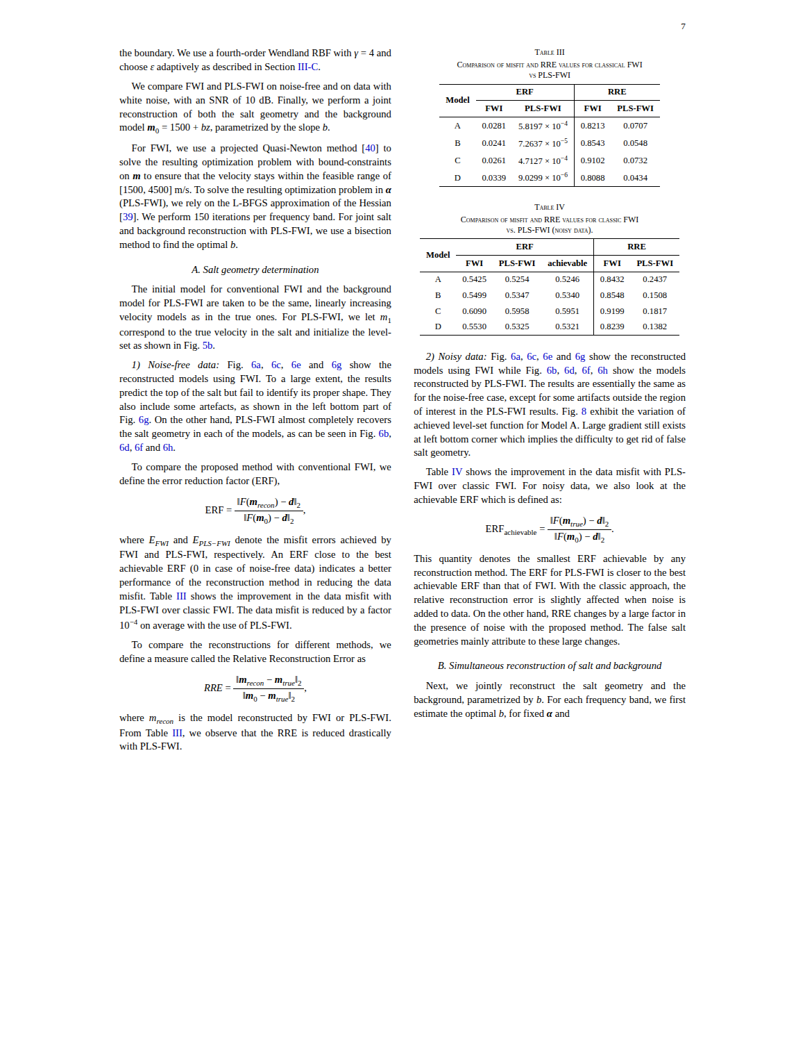7
the boundary. We use a fourth-order Wendland RBF with γ = 4 and choose ε adaptively as described in Section III-C.
We compare FWI and PLS-FWI on noise-free and on data with white noise, with an SNR of 10 dB. Finally, we perform a joint reconstruction of both the salt geometry and the background model m0 = 1500 + bz, parametrized by the slope b.
For FWI, we use a projected Quasi-Newton method [40] to solve the resulting optimization problem with bound-constraints on m to ensure that the velocity stays within the feasible range of [1500, 4500] m/s. To solve the resulting optimization problem in α (PLS-FWI), we rely on the L-BFGS approximation of the Hessian [39]. We perform 150 iterations per frequency band. For joint salt and background reconstruction with PLS-FWI, we use a bisection method to find the optimal b.
A. Salt geometry determination
The initial model for conventional FWI and the background model for PLS-FWI are taken to be the same, linearly increasing velocity models as in the true ones. For PLS-FWI, we let m1 correspond to the true velocity in the salt and initialize the level-set as shown in Fig. 5b.
1) Noise-free data: Fig. 6a, 6c, 6e and 6g show the reconstructed models using FWI. To a large extent, the results predict the top of the salt but fail to identify its proper shape. They also include some artefacts, as shown in the left bottom part of Fig. 6g. On the other hand, PLS-FWI almost completely recovers the salt geometry in each of the models, as can be seen in Fig. 6b, 6d, 6f and 6h.
To compare the proposed method with conventional FWI, we define the error reduction factor (ERF),
ERF = ‖F(mrecon) − d‖2‖F(m0) − d‖2,
where EFWI and EPLS−FWI denote the misfit errors achieved by FWI and PLS-FWI, respectively. An ERF close to the best achievable ERF (0 in case of noise-free data) indicates a better performance of the reconstruction method in reducing the data misfit. Table III shows the improvement in the data misfit with PLS-FWI over classic FWI. The data misfit is reduced by a factor 10−4 on average with the use of PLS-FWI.
To compare the reconstructions for different methods, we define a measure called the Relative Reconstruction Error as
RRE = ‖mrecon − mtrue‖2‖m0 − mtrue‖2,
where mrecon is the model reconstructed by FWI or PLS-FWI. From Table III, we observe that the RRE is reduced drastically with PLS-FWI.
Table III
Comparison of misfit and RRE values for classical FWI
vs PLS-FWI
| Model | ERF | RRE |
| --- | --- | --- |
| FWI | PLS-FWI | FWI | PLS-FWI |
| A | 0.0281 | 5.8197 × 10 −4 | 0.8213 | 0.0707 |
| B | 0.0241 | 7.2637 × 10 −5 | 0.8543 | 0.0548 |
| C | 0.0261 | 4.7127 × 10 −4 | 0.9102 | 0.0732 |
| D | 0.0339 | 9.0299 × 10 −6 | 0.8088 | 0.0434 |
Table IV
Comparison of misfit and RRE values for classic FWI
vs. PLS-FWI (noisy data).
| Model | ERF | RRE |
| --- | --- | --- |
| FWI | PLS-FWI | achievable | FWI | PLS-FWI |
| A | 0.5425 | 0.5254 | 0.5246 | 0.8432 | 0.2437 |
| B | 0.5499 | 0.5347 | 0.5340 | 0.8548 | 0.1508 |
| C | 0.6090 | 0.5958 | 0.5951 | 0.9199 | 0.1817 |
| D | 0.5530 | 0.5325 | 0.5321 | 0.8239 | 0.1382 |
2) Noisy data: Fig. 6a, 6c, 6e and 6g show the reconstructed models using FWI while Fig. 6b, 6d, 6f, 6h show the models reconstructed by PLS-FWI. The results are essentially the same as for the noise-free case, except for some artifacts outside the region of interest in the PLS-FWI results. Fig. 8 exhibit the variation of achieved level-set function for Model A. Large gradient still exists at left bottom corner which implies the difficulty to get rid of false salt geometry.
Table IV shows the improvement in the data misfit with PLS-FWI over classic FWI. For noisy data, we also look at the achievable ERF which is defined as:
ERFachievable = ‖F(mtrue) − d‖2‖F(m0) − d‖2.
This quantity denotes the smallest ERF achievable by any reconstruction method. The ERF for PLS-FWI is closer to the best achievable ERF than that of FWI. With the classic approach, the relative reconstruction error is slightly affected when noise is added to data. On the other hand, RRE changes by a large factor in the presence of noise with the proposed method. The false salt geometries mainly attribute to these large changes.
B. Simultaneous reconstruction of salt and background
Next, we jointly reconstruct the salt geometry and the background, parametrized by b. For each frequency band, we first estimate the optimal b, for fixed α and